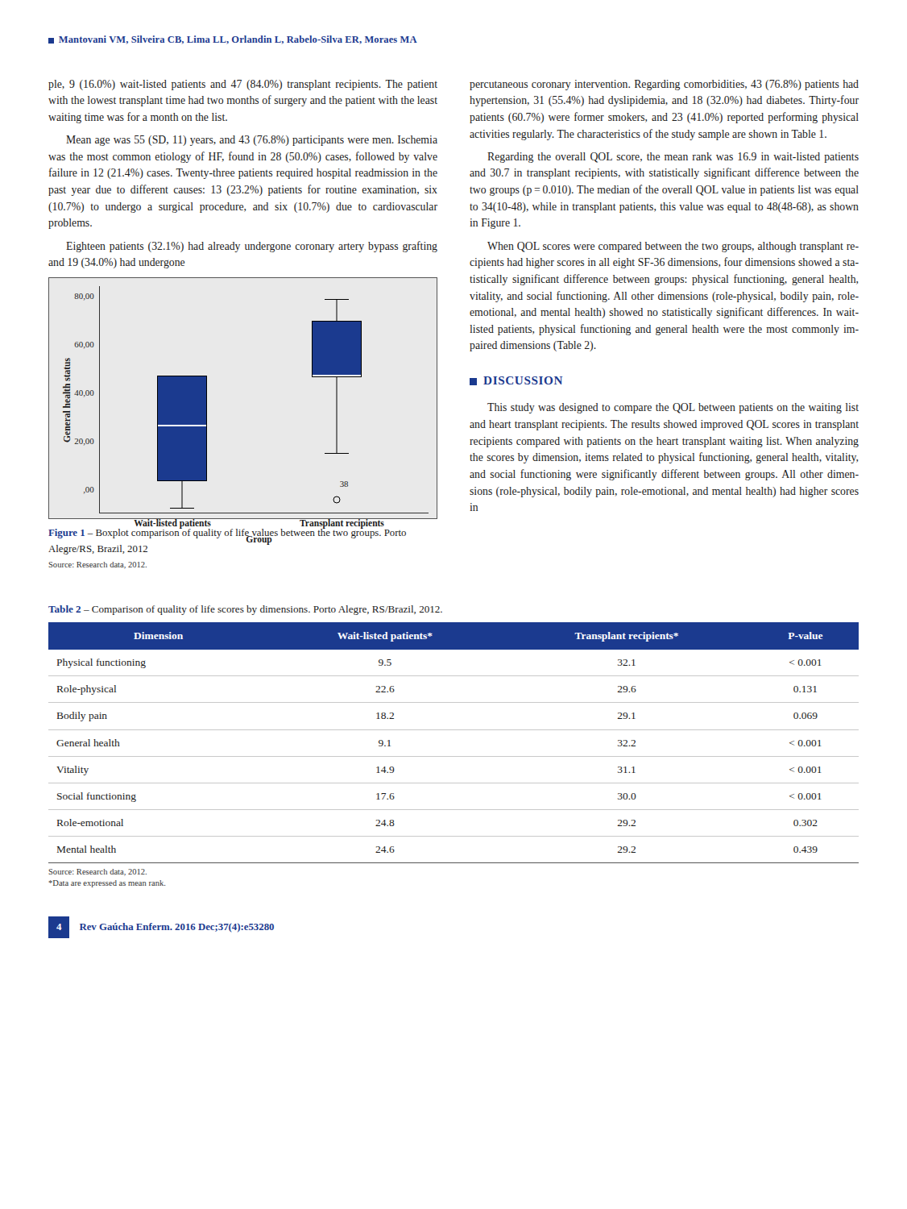Mantovani VM, Silveira CB, Lima LL, Orlandin L, Rabelo-Silva ER, Moraes MA
ple, 9 (16.0%) wait-listed patients and 47 (84.0%) transplant recipients. The patient with the lowest transplant time had two months of surgery and the patient with the least waiting time was for a month on the list.
Mean age was 55 (SD, 11) years, and 43 (76.8%) participants were men. Ischemia was the most common etiology of HF, found in 28 (50.0%) cases, followed by valve failure in 12 (21.4%) cases. Twenty-three patients required hospital readmission in the past year due to different causes: 13 (23.2%) patients for routine examination, six (10.7%) to undergo a surgical procedure, and six (10.7%) due to cardiovascular problems.
Eighteen patients (32.1%) had already undergone coronary artery bypass grafting and 19 (34.0%) had undergone
General health status
80,00 60,00 40,00 20,00 ,00
38
Wait-listed patients Transplant recipients
Group
Figure 1 – Boxplot comparison of quality of life values between the two groups. Porto Alegre/RS, Brazil, 2012
Source: Research data, 2012.
percutaneous coronary intervention. Regarding comorbidities, 43 (76.8%) patients had hypertension, 31 (55.4%) had dyslipidemia, and 18 (32.0%) had diabetes. Thirty-four patients (60.7%) were former smokers, and 23 (41.0%) reported performing physical activities regularly. The characteristics of the study sample are shown in Table 1.
Regarding the overall QOL score, the mean rank was 16.9 in wait-listed patients and 30.7 in transplant recipients, with statistically significant difference between the two groups (p = 0.010). The median of the overall QOL value in patients list was equal to 34(10-48), while in transplant patients, this value was equal to 48(48-68), as shown in Figure 1.
When QOL scores were compared between the two groups, although transplant recipients had higher scores in all eight SF-36 dimensions, four dimensions showed a statistically significant difference between groups: physical functioning, general health, vitality, and social functioning. All other dimensions (role-physical, bodily pain, role-emotional, and mental health) showed no statistically significant differences. In wait-listed patients, physical functioning and general health were the most commonly impaired dimensions (Table 2).
DISCUSSION
This study was designed to compare the QOL between patients on the waiting list and heart transplant recipients. The results showed improved QOL scores in transplant recipients compared with patients on the heart transplant waiting list. When analyzing the scores by dimension, items related to physical functioning, general health, vitality, and social functioning were significantly different between groups. All other dimensions (role-physical, bodily pain, role-emotional, and mental health) had higher scores in
Table 2 – Comparison of quality of life scores by dimensions. Porto Alegre, RS/Brazil, 2012.
| Dimension | Wait-listed patients* | Transplant recipients* | P-value |
| --- | --- | --- | --- |
| Physical functioning | 9.5 | 32.1 | < 0.001 |
| Role-physical | 22.6 | 29.6 | 0.131 |
| Bodily pain | 18.2 | 29.1 | 0.069 |
| General health | 9.1 | 32.2 | < 0.001 |
| Vitality | 14.9 | 31.1 | < 0.001 |
| Social functioning | 17.6 | 30.0 | < 0.001 |
| Role-emotional | 24.8 | 29.2 | 0.302 |
| Mental health | 24.6 | 29.2 | 0.439 |
Source: Research data, 2012.
*Data are expressed as mean rank.
4 Rev Gaúcha Enferm. 2016 Dec;37(4):e53280